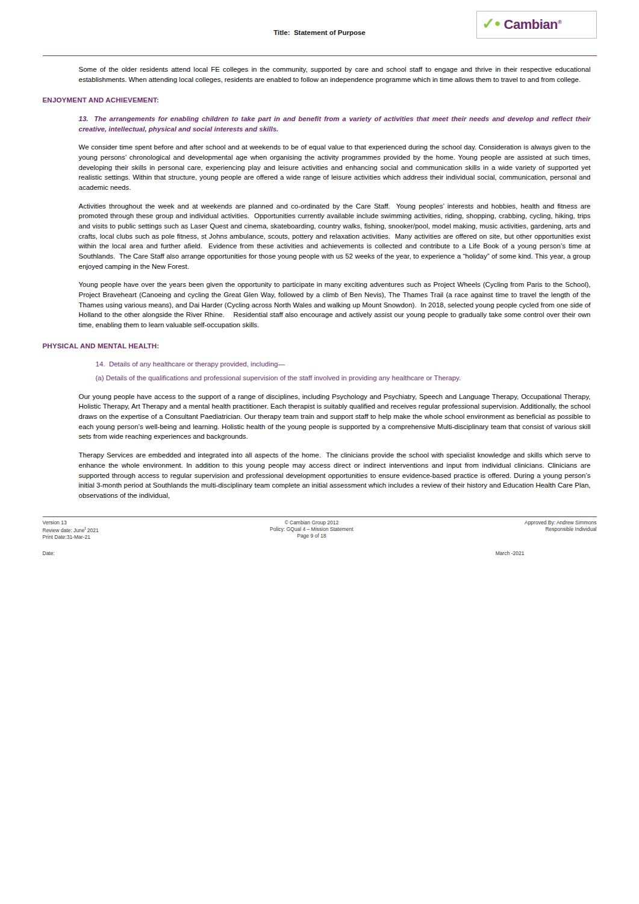Title: Statement of Purpose
✓• Cambian®
Some of the older residents attend local FE colleges in the community, supported by care and school staff to engage and thrive in their respective educational establishments. When attending local colleges, residents are enabled to follow an independence programme which in time allows them to travel to and from college.
ENJOYMENT AND ACHIEVEMENT:
13. The arrangements for enabling children to take part in and benefit from a variety of activities that meet their needs and develop and reflect their creative, intellectual, physical and social interests and skills.
We consider time spent before and after school and at weekends to be of equal value to that experienced during the school day. Consideration is always given to the young persons’ chronological and developmental age when organising the activity programmes provided by the home. Young people are assisted at such times, developing their skills in personal care, experiencing play and leisure activities and enhancing social and communication skills in a wide variety of supported yet realistic settings. Within that structure, young people are offered a wide range of leisure activities which address their individual social, communication, personal and academic needs.
Activities throughout the week and at weekends are planned and co-ordinated by the Care Staff. Young peoples’ interests and hobbies, health and fitness are promoted through these group and individual activities. Opportunities currently available include swimming activities, riding, shopping, crabbing, cycling, hiking, trips and visits to public settings such as Laser Quest and cinema, skateboarding, country walks, fishing, snooker/pool, model making, music activities, gardening, arts and crafts, local clubs such as pole fitness, st Johns ambulance, scouts, pottery and relaxation activities. Many activities are offered on site, but other opportunities exist within the local area and further afield. Evidence from these activities and achievements is collected and contribute to a Life Book of a young person’s time at Southlands. The Care Staff also arrange opportunities for those young people with us 52 weeks of the year, to experience a “holiday” of some kind. This year, a group enjoyed camping in the New Forest.
Young people have over the years been given the opportunity to participate in many exciting adventures such as Project Wheels (Cycling from Paris to the School), Project Braveheart (Canoeing and cycling the Great Glen Way, followed by a climb of Ben Nevis), The Thames Trail (a race against time to travel the length of the Thames using various means), and Dai Harder (Cycling across North Wales and walking up Mount Snowdon). In 2018, selected young people cycled from one side of Holland to the other alongside the River Rhine. Residential staff also encourage and actively assist our young people to gradually take some control over their own time, enabling them to learn valuable self-occupation skills.
PHYSICAL AND MENTAL HEALTH:
14. Details of any healthcare or therapy provided, including—
(a) Details of the qualifications and professional supervision of the staff involved in providing any healthcare or Therapy.
Our young people have access to the support of a range of disciplines, including Psychology and Psychiatry, Speech and Language Therapy, Occupational Therapy, Holistic Therapy, Art Therapy and a mental health practitioner. Each therapist is suitably qualified and receives regular professional supervision. Additionally, the school draws on the expertise of a Consultant Paediatrician. Our therapy team train and support staff to help make the whole school environment as beneficial as possible to each young person’s well-being and learning. Holistic health of the young people is supported by a comprehensive Multi-disciplinary team that consist of various skill sets from wide reaching experiences and backgrounds.
Therapy Services are embedded and integrated into all aspects of the home. The clinicians provide the school with specialist knowledge and skills which serve to enhance the whole environment. In addition to this young people may access direct or indirect interventions and input from individual clinicians. Clinicians are supported through access to regular supervision and professional development opportunities to ensure evidence-based practice is offered. During a young person’s initial 3-month period at Southlands the multi-disciplinary team complete an initial assessment which includes a review of their history and Education Health Care Plan, observations of the individual,
Version 13
Review date: Junet 2021
Print Date:31-Mar-21
© Cambian Group 2012
Policy: GQual 4 – Mission Statement
Page 9 of 18
Approved By: Andrew Simmons
Responsible Individual
Date: March -2021